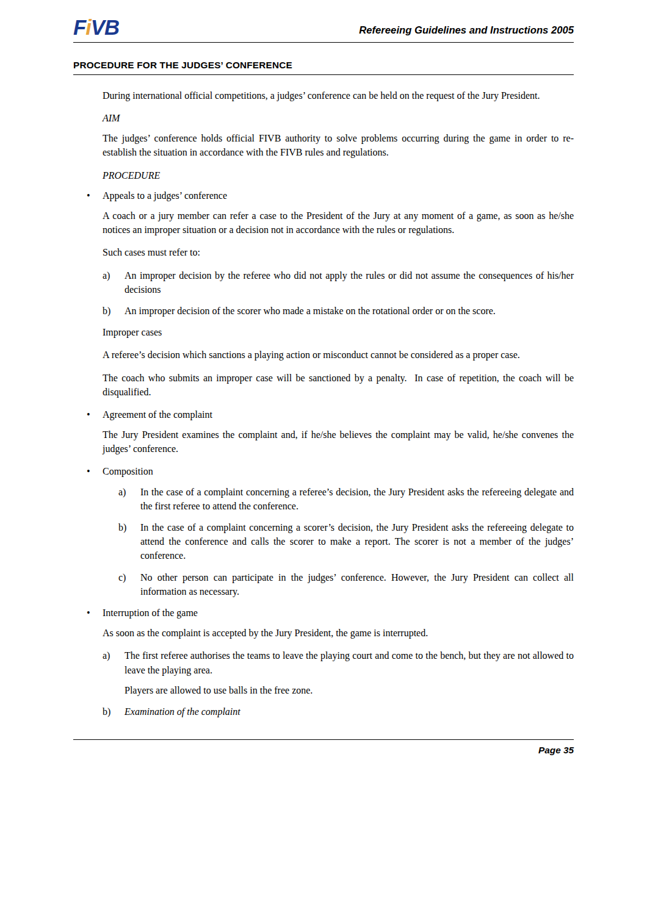Fi VB
Refereeing Guidelines and Instructions 2005
PROCEDURE FOR THE JUDGES’ CONFERENCE
During international official competitions, a judges’ conference can be held on the request of the Jury President.
AIM
The judges’ conference holds official FIVB authority to solve problems occurring during the game in order to re-establish the situation in accordance with the FIVB rules and regulations.
PROCEDURE
Appeals to a judges’ conference
A coach or a jury member can refer a case to the President of the Jury at any moment of a game, as soon as he/she notices an improper situation or a decision not in accordance with the rules or regulations.
Such cases must refer to:
a) An improper decision by the referee who did not apply the rules or did not assume the consequences of his/her decisions
b) An improper decision of the scorer who made a mistake on the rotational order or on the score.
Improper cases
A referee’s decision which sanctions a playing action or misconduct cannot be considered as a proper case.
The coach who submits an improper case will be sanctioned by a penalty. In case of repetition, the coach will be disqualified.
Agreement of the complaint
The Jury President examines the complaint and, if he/she believes the complaint may be valid, he/she convenes the judges’ conference.
Composition
a) In the case of a complaint concerning a referee’s decision, the Jury President asks the refereeing delegate and the first referee to attend the conference.
b) In the case of a complaint concerning a scorer’s decision, the Jury President asks the refereeing delegate to attend the conference and calls the scorer to make a report. The scorer is not a member of the judges’ conference.
c) No other person can participate in the judges’ conference. However, the Jury President can collect all information as necessary.
Interruption of the game
As soon as the complaint is accepted by the Jury President, the game is interrupted.
a) The first referee authorises the teams to leave the playing court and come to the bench, but they are not allowed to leave the playing area.
Players are allowed to use balls in the free zone.
b) Examination of the complaint
Page 35